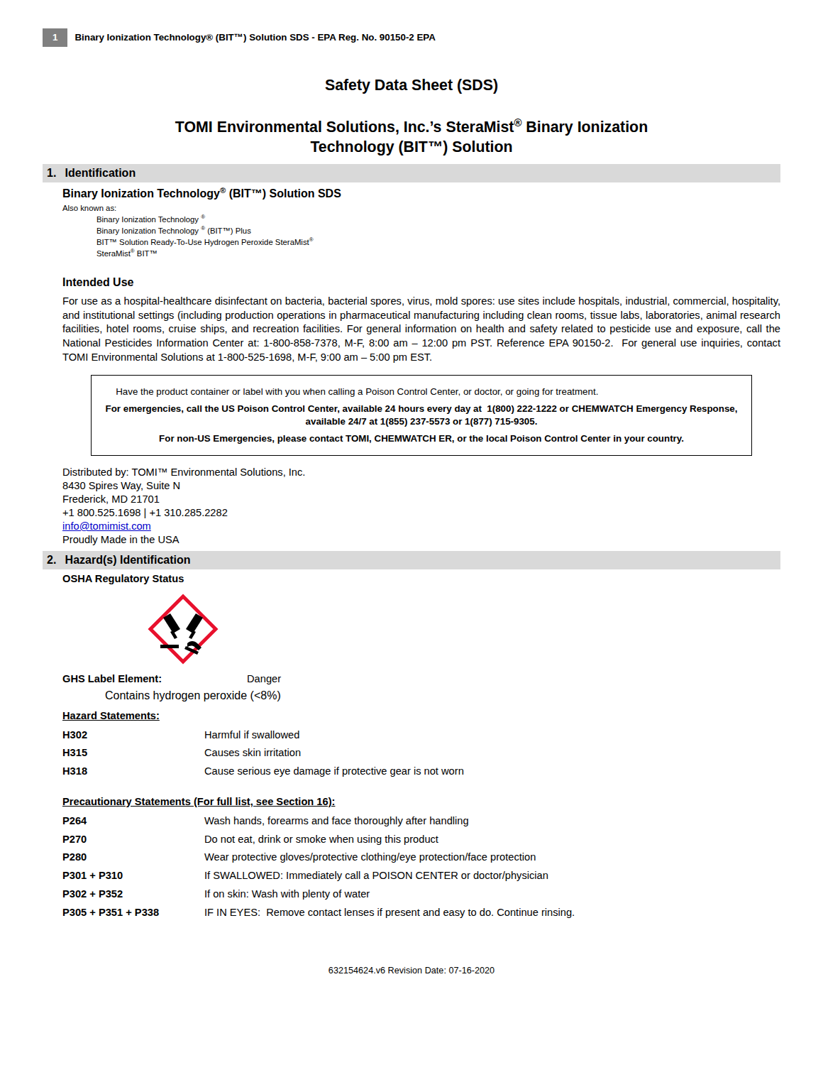1
Binary Ionization Technology® (BIT™) Solution SDS - EPA Reg. No. 90150-2 EPA
Safety Data Sheet (SDS)
TOMI Environmental Solutions, Inc.’s SteraMist® Binary Ionization
Technology (BIT™) Solution
1. Identification
Binary Ionization Technology® (BIT™) Solution SDS
Also known as:
Binary Ionization Technology ®
Binary Ionization Technology ® (BIT™) Plus
BIT™ Solution Ready-To-Use Hydrogen Peroxide SteraMist®
SteraMist® BIT™
Intended Use
For use as a hospital-healthcare disinfectant on bacteria, bacterial spores, virus, mold spores: use sites include hospitals, industrial, commercial, hospitality, and institutional settings (including production operations in pharmaceutical manufacturing including clean rooms, tissue labs, laboratories, animal research facilities, hotel rooms, cruise ships, and recreation facilities. For general information on health and safety related to pesticide use and exposure, call the National Pesticides Information Center at: 1-800-858-7378, M-F, 8:00 am – 12:00 pm PST. Reference EPA 90150-2. For general use inquiries, contact TOMI Environmental Solutions at 1-800-525-1698, M-F, 9:00 am – 5:00 pm EST.
Have the product container or label with you when calling a Poison Control Center, or doctor, or going for treatment.
For emergencies, call the US Poison Control Center, available 24 hours every day at 1(800) 222-1222 or CHEMWATCH Emergency Response, available 24/7 at 1(855) 237-5573 or 1(877) 715-9305.
For non-US Emergencies, please contact TOMI, CHEMWATCH ER, or the local Poison Control Center in your country.
Distributed by: TOMI™ Environmental Solutions, Inc.
8430 Spires Way, Suite N
Frederick, MD 21701
+1 800.525.1698 | +1 310.285.2282
info@tomimist.com
Proudly Made in the USA
2. Hazard(s) Identification
OSHA Regulatory Status
GHS Label Element: Danger
Contains hydrogen peroxide (<8%)
Hazard Statements:
| H302 | Harmful if swallowed |
| H315 | Causes skin irritation |
| H318 | Cause serious eye damage if protective gear is not worn |
Precautionary Statements (For full list, see Section 16):
| P264 | Wash hands, forearms and face thoroughly after handling |
| P270 | Do not eat, drink or smoke when using this product |
| P280 | Wear protective gloves/protective clothing/eye protection/face protection |
| P301 + P310 | If SWALLOWED: Immediately call a POISON CENTER or doctor/physician |
| P302 + P352 | If on skin: Wash with plenty of water |
| P305 + P351 + P338 | IF IN EYES: Remove contact lenses if present and easy to do. Continue rinsing. |
632154624.v6 Revision Date: 07-16-2020